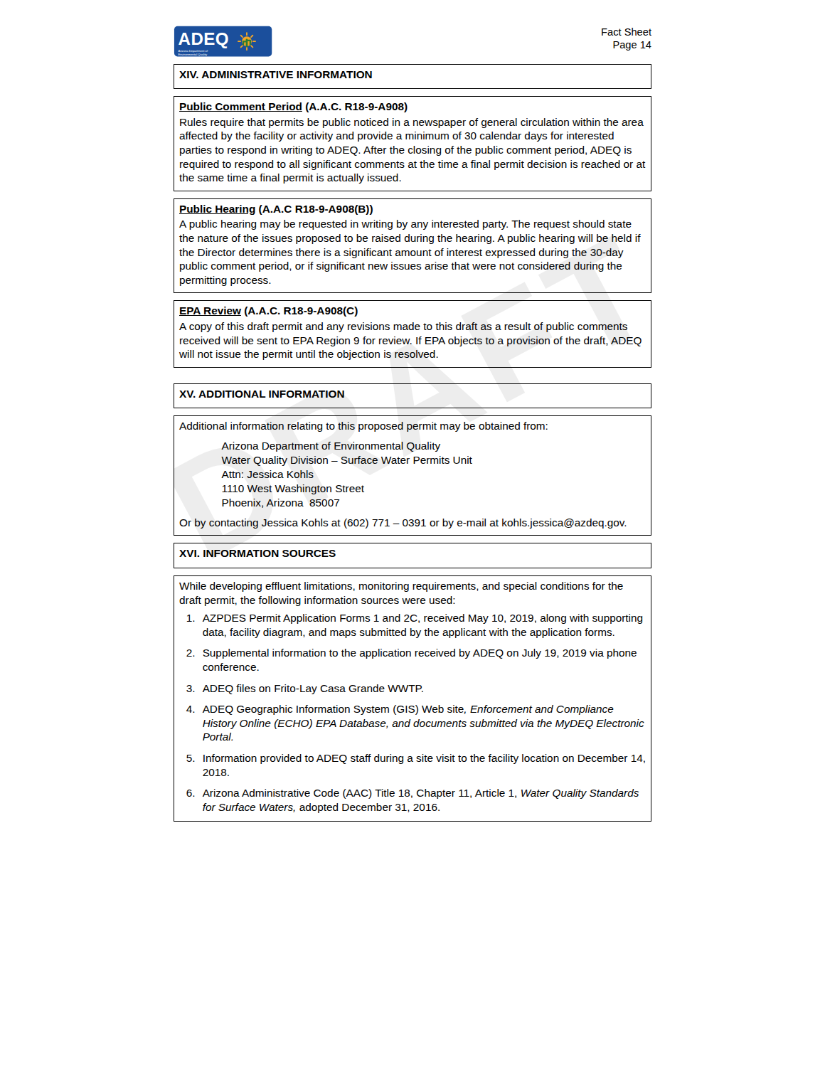DRAFT
ADEQ Arizona Department of Environmental Quality
Fact Sheet
Page 14
XIV. ADMINISTRATIVE INFORMATION
Public Comment Period (A.A.C. R18-9-A908)
Rules require that permits be public noticed in a newspaper of general circulation within the area affected by the facility or activity and provide a minimum of 30 calendar days for interested parties to respond in writing to ADEQ. After the closing of the public comment period, ADEQ is required to respond to all significant comments at the time a final permit decision is reached or at the same time a final permit is actually issued.
Public Hearing (A.A.C R18-9-A908(B))
A public hearing may be requested in writing by any interested party. The request should state the nature of the issues proposed to be raised during the hearing. A public hearing will be held if the Director determines there is a significant amount of interest expressed during the 30-day public comment period, or if significant new issues arise that were not considered during the permitting process.
EPA Review (A.A.C. R18-9-A908(C)
A copy of this draft permit and any revisions made to this draft as a result of public comments received will be sent to EPA Region 9 for review. If EPA objects to a provision of the draft, ADEQ will not issue the permit until the objection is resolved.
XV. ADDITIONAL INFORMATION
Additional information relating to this proposed permit may be obtained from:
Arizona Department of Environmental Quality
Water Quality Division – Surface Water Permits Unit
Attn: Jessica Kohls
1110 West Washington Street
Phoenix, Arizona 85007
Or by contacting Jessica Kohls at (602) 771 – 0391 or by e-mail at kohls.jessica@azdeq.gov.
XVI. INFORMATION SOURCES
While developing effluent limitations, monitoring requirements, and special conditions for the draft permit, the following information sources were used:
AZPDES Permit Application Forms 1 and 2C, received May 10, 2019, along with supporting data, facility diagram, and maps submitted by the applicant with the application forms.
Supplemental information to the application received by ADEQ on July 19, 2019 via phone conference.
ADEQ files on Frito-Lay Casa Grande WWTP.
ADEQ Geographic Information System (GIS) Web site, Enforcement and Compliance History Online (ECHO) EPA Database, and documents submitted via the MyDEQ Electronic Portal.
Information provided to ADEQ staff during a site visit to the facility location on December 14, 2018.
Arizona Administrative Code (AAC) Title 18, Chapter 11, Article 1, Water Quality Standards for Surface Waters, adopted December 31, 2016.